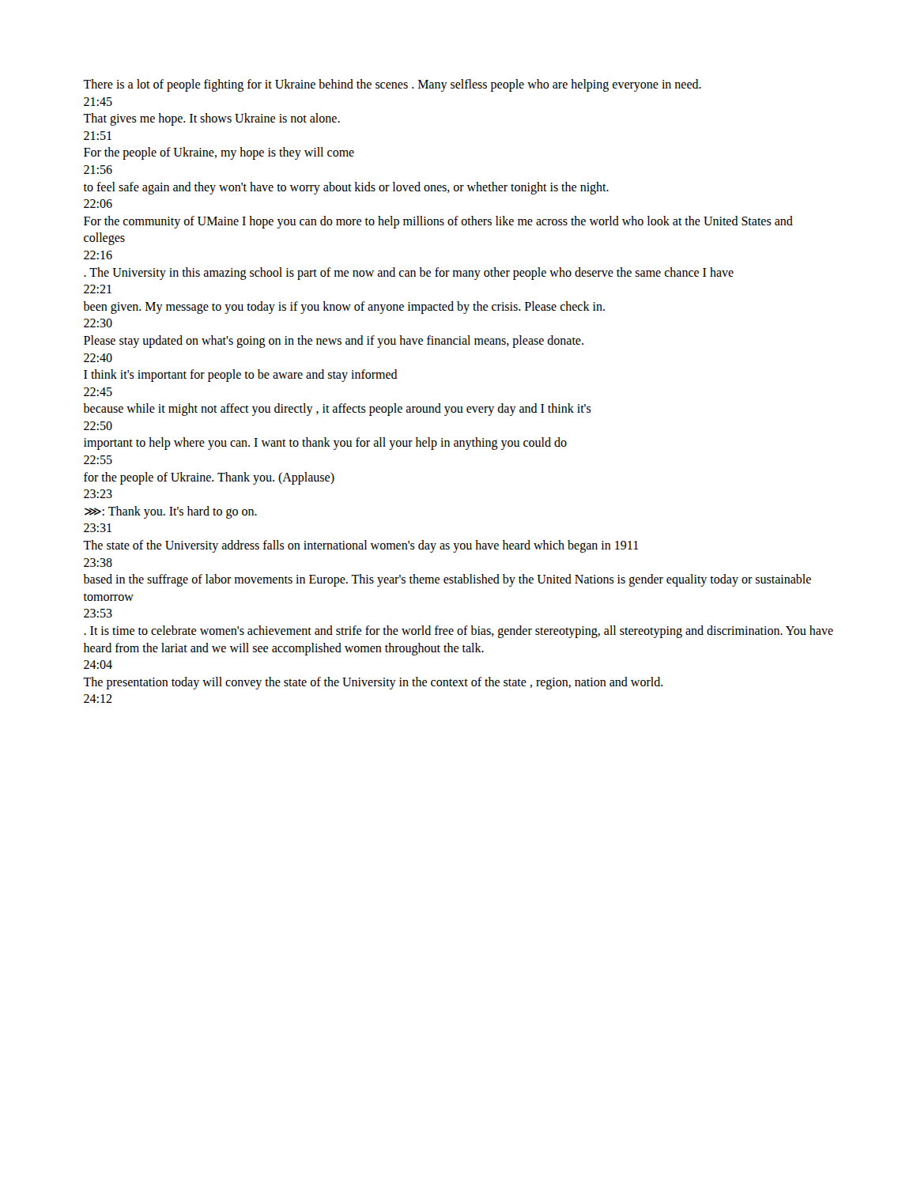There is a lot of people fighting for it Ukraine behind the scenes . Many selfless people who are helping everyone in need.
21:45
That gives me hope. It shows Ukraine is not alone.
21:51
For the people of Ukraine, my hope is they will come
21:56
to feel safe again and they won't have to worry about kids or loved ones, or whether tonight is the night.
22:06
For the community of UMaine I hope you can do more to help millions of others like me across the world who look at the United States and colleges
22:16
. The University in this amazing school is part of me now and can be for many other people who deserve the same chance I have
22:21
been given. My message to you today is if you know of anyone impacted by the crisis. Please check in.
22:30
Please stay updated on what's going on in the news and if you have financial means, please donate.
22:40
I think it's important for people to be aware and stay informed
22:45
because while it might not affect you directly , it affects people around you every day and I think it's
22:50
important to help where you can. I want to thank you for all your help in anything you could do
22:55
for the people of Ukraine. Thank you. (Applause)
23:23
⋙: Thank you. It's hard to go on.
23:31
The state of the University address falls on international women's day as you have heard which began in 1911
23:38
based in the suffrage of labor movements in Europe. This year's theme established by the United Nations is gender equality today or sustainable tomorrow
23:53
. It is time to celebrate women's achievement and strife for the world free of bias, gender stereotyping, all stereotyping and discrimination. You have heard from the lariat and we will see accomplished women throughout the talk.
24:04
The presentation today will convey the state of the University in the context of the state , region, nation and world.
24:12